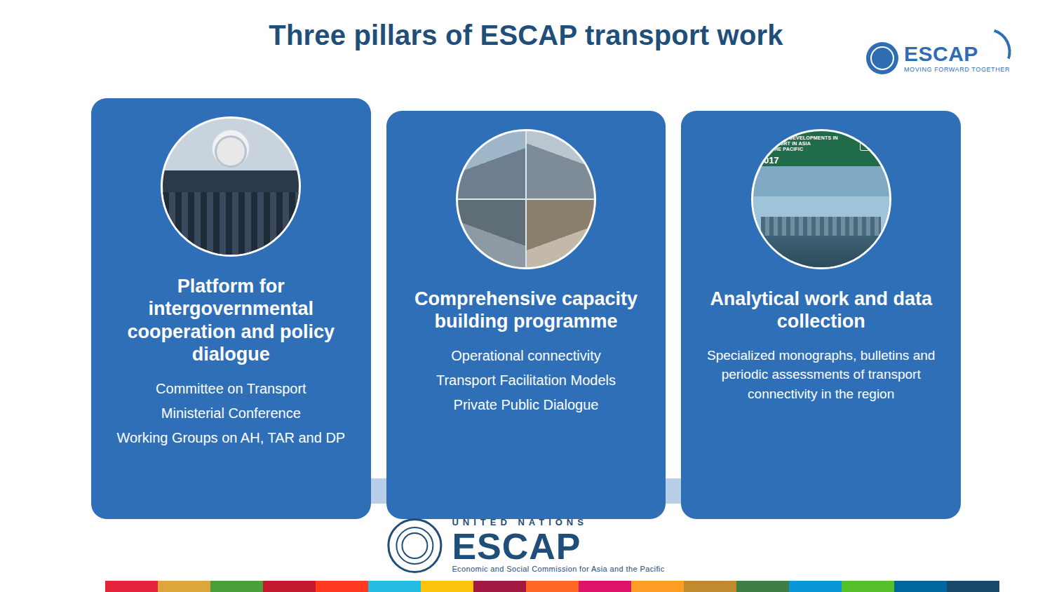Three pillars of ESCAP transport work
ESCAP
MOVING FORWARD TOGETHER
Platform for intergovernmental cooperation and policy dialogue
Committee on Transport
Ministerial Conference
Working Groups on AH, TAR and DP
Comprehensive capacity building programme
Operational connectivity
Transport Facilitation Models
Private Public Dialogue
REVIEW OF DEVELOPMENTS IN
TRANSPORT IN ASIA
AND THE PACIFIC
2017
ESCAP
Analytical work and data collection
Specialized monographs, bulletins and periodic assessments of transport connectivity in the region
UNITED NATIONS
ESCAP
Economic and Social Commission for Asia and the Pacific